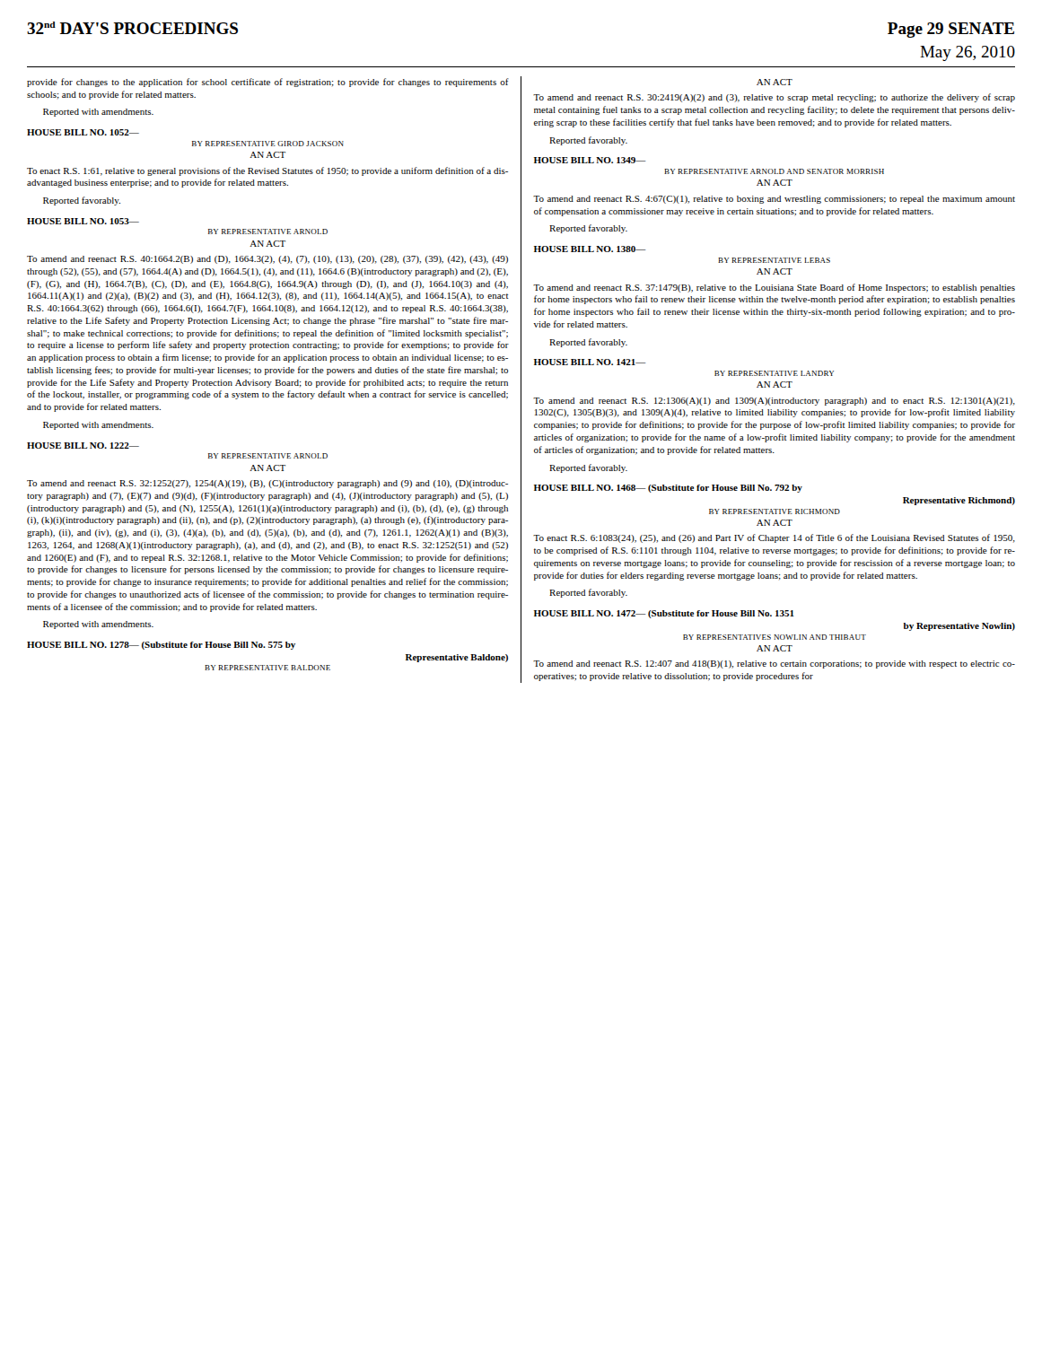32nd DAY'S PROCEEDINGS
Page 29 SENATE
May 26, 2010
provide for changes to the application for school certificate of registration; to provide for changes to requirements of schools; and to provide for related matters.
Reported with amendments.
HOUSE BILL NO. 1052—
BY REPRESENTATIVE GIROD JACKSON
AN ACT
To enact R.S. 1:61, relative to general provisions of the Revised Statutes of 1950; to provide a uniform definition of a disadvantaged business enterprise; and to provide for related matters.
Reported favorably.
HOUSE BILL NO. 1053—
BY REPRESENTATIVE ARNOLD
AN ACT
To amend and reenact R.S. 40:1664.2(B) and (D), 1664.3(2), (4), (7), (10), (13), (20), (28), (37), (39), (42), (43), (49) through (52), (55), and (57), 1664.4(A) and (D), 1664.5(1), (4), and (11), 1664.6 (B)(introductory paragraph) and (2), (E), (F), (G), and (H), 1664.7(B), (C), (D), and (E), 1664.8(G), 1664.9(A) through (D), (I), and (J), 1664.10(3) and (4), 1664.11(A)(1) and (2)(a), (B)(2) and (3), and (H), 1664.12(3), (8), and (11), 1664.14(A)(5), and 1664.15(A), to enact R.S. 40:1664.3(62) through (66), 1664.6(I), 1664.7(F), 1664.10(8), and 1664.12(12), and to repeal R.S. 40:1664.3(38), relative to the Life Safety and Property Protection Licensing Act; to change the phrase "fire marshal" to "state fire marshal"; to make technical corrections; to provide for definitions; to repeal the definition of "limited locksmith specialist"; to require a license to perform life safety and property protection contracting; to provide for exemptions; to provide for an application process to obtain a firm license; to provide for an application process to obtain an individual license; to establish licensing fees; to provide for multi-year licenses; to provide for the powers and duties of the state fire marshal; to provide for the Life Safety and Property Protection Advisory Board; to provide for prohibited acts; to require the return of the lockout, installer, or programming code of a system to the factory default when a contract for service is cancelled; and to provide for related matters.
Reported with amendments.
HOUSE BILL NO. 1222—
BY REPRESENTATIVE ARNOLD
AN ACT
To amend and reenact R.S. 32:1252(27), 1254(A)(19), (B), (C)(introductory paragraph) and (9) and (10), (D)(introductory paragraph) and (7), (E)(7) and (9)(d), (F)(introductory paragraph) and (4), (J)(introductory paragraph) and (5), (L)(introductory paragraph) and (5), and (N), 1255(A), 1261(1)(a)(introductory paragraph) and (i), (b), (d), (e), (g) through (i), (k)(i)(introductory paragraph) and (ii), (n), and (p), (2)(introductory paragraph), (a) through (e), (f)(introductory paragraph), (ii), and (iv), (g), and (i), (3), (4)(a), (b), and (d), (5)(a), (b), and (d), and (7), 1261.1, 1262(A)(1) and (B)(3), 1263, 1264, and 1268(A)(1)(introductory paragraph), (a), and (d), and (2), and (B), to enact R.S. 32:1252(51) and (52) and 1260(E) and (F), and to repeal R.S. 32:1268.1, relative to the Motor Vehicle Commission; to provide for definitions; to provide for changes to licensure for persons licensed by the commission; to provide for changes to licensure requirements; to provide for change to insurance requirements; to provide for additional penalties and relief for the commission; to provide for changes to unauthorized acts of licensee of the commission; to provide for changes to termination requirements of a licensee of the commission; and to provide for related matters.
Reported with amendments.
HOUSE BILL NO. 1278— (Substitute for House Bill No. 575 by
Representative Baldone)
BY REPRESENTATIVE BALDONE
AN ACT
To amend and reenact R.S. 30:2419(A)(2) and (3), relative to scrap metal recycling; to authorize the delivery of scrap metal containing fuel tanks to a scrap metal collection and recycling facility; to delete the requirement that persons delivering scrap to these facilities certify that fuel tanks have been removed; and to provide for related matters.
Reported favorably.
HOUSE BILL NO. 1349—
BY REPRESENTATIVE ARNOLD AND SENATOR MORRISH
AN ACT
To amend and reenact R.S. 4:67(C)(1), relative to boxing and wrestling commissioners; to repeal the maximum amount of compensation a commissioner may receive in certain situations; and to provide for related matters.
Reported favorably.
HOUSE BILL NO. 1380—
BY REPRESENTATIVE LEBAS
AN ACT
To amend and reenact R.S. 37:1479(B), relative to the Louisiana State Board of Home Inspectors; to establish penalties for home inspectors who fail to renew their license within the twelve-month period after expiration; to establish penalties for home inspectors who fail to renew their license within the thirty-six-month period following expiration; and to provide for related matters.
Reported favorably.
HOUSE BILL NO. 1421—
BY REPRESENTATIVE LANDRY
AN ACT
To amend and reenact R.S. 12:1306(A)(1) and 1309(A)(introductory paragraph) and to enact R.S. 12:1301(A)(21), 1302(C), 1305(B)(3), and 1309(A)(4), relative to limited liability companies; to provide for low-profit limited liability companies; to provide for definitions; to provide for the purpose of low-profit limited liability companies; to provide for articles of organization; to provide for the name of a low-profit limited liability company; to provide for the amendment of articles of organization; and to provide for related matters.
Reported favorably.
HOUSE BILL NO. 1468— (Substitute for House Bill No. 792 by
Representative Richmond)
BY REPRESENTATIVE RICHMOND
AN ACT
To enact R.S. 6:1083(24), (25), and (26) and Part IV of Chapter 14 of Title 6 of the Louisiana Revised Statutes of 1950, to be comprised of R.S. 6:1101 through 1104, relative to reverse mortgages; to provide for definitions; to provide for requirements on reverse mortgage loans; to provide for counseling; to provide for rescission of a reverse mortgage loan; to provide for duties for elders regarding reverse mortgage loans; and to provide for related matters.
Reported favorably.
HOUSE BILL NO. 1472— (Substitute for House Bill No. 1351
by Representative Nowlin)
BY REPRESENTATIVES NOWLIN AND THIBAUT
AN ACT
To amend and reenact R.S. 12:407 and 418(B)(1), relative to certain corporations; to provide with respect to electric cooperatives; to provide relative to dissolution; to provide procedures for